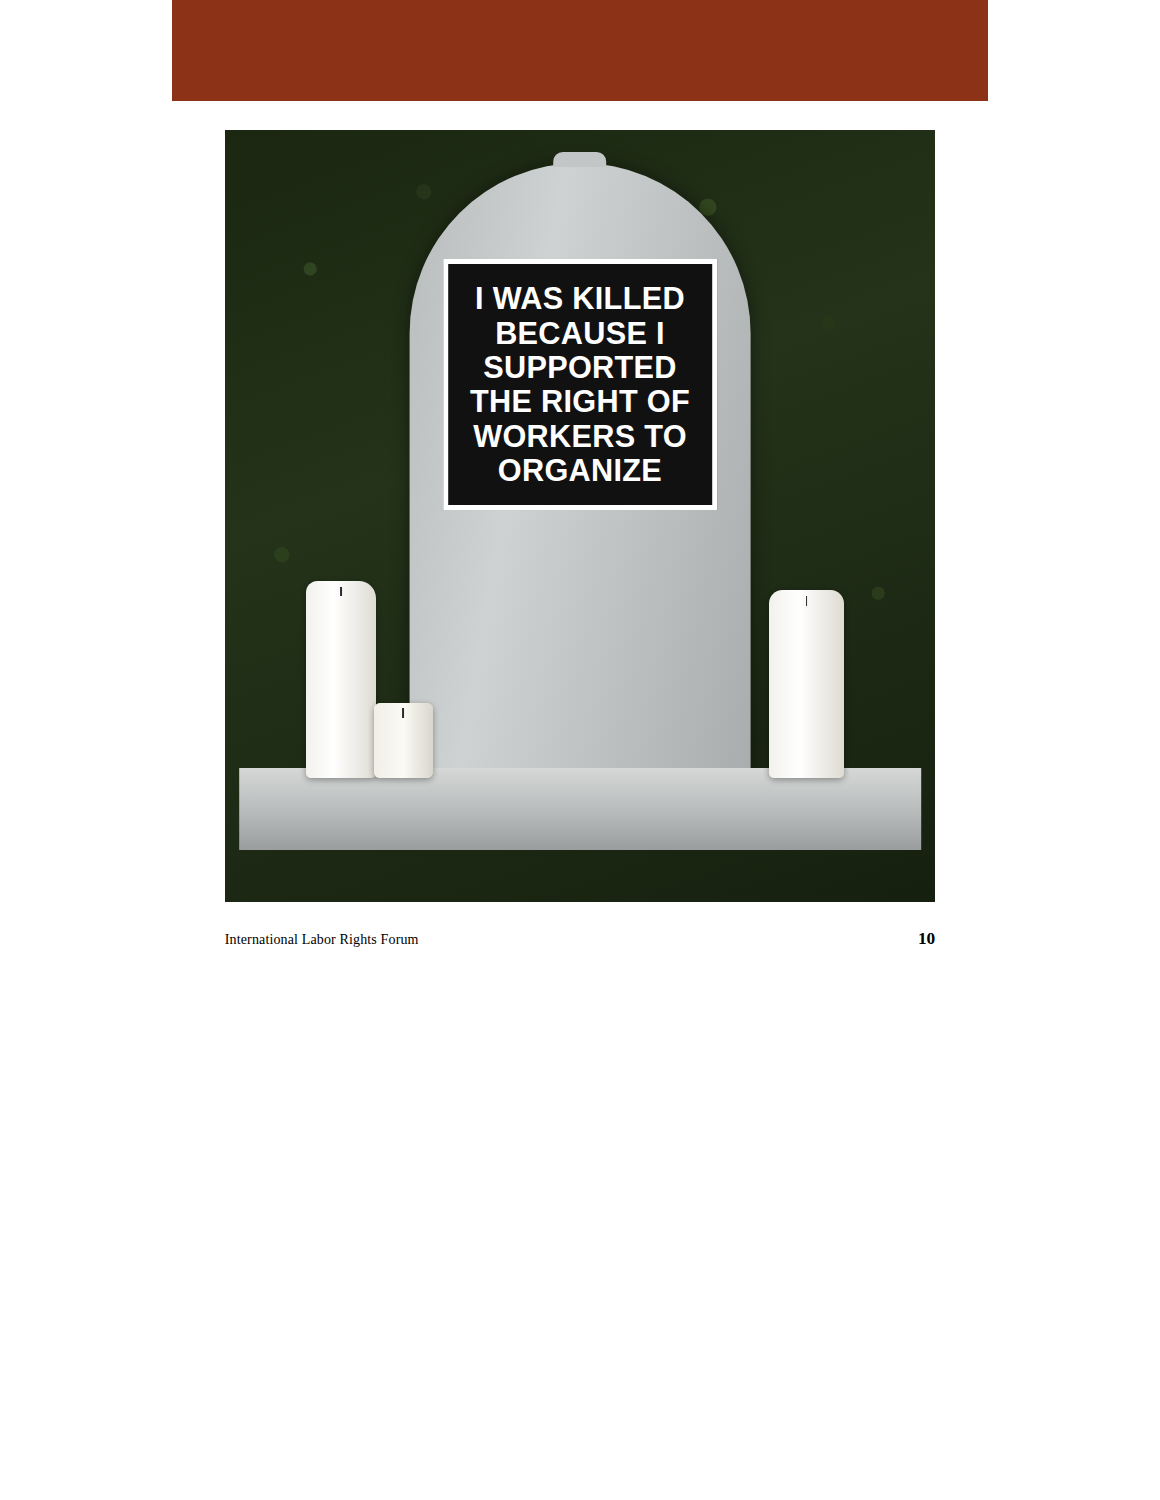I was killed because I supported the right of workers to organize
International Labor Rights Forum 10